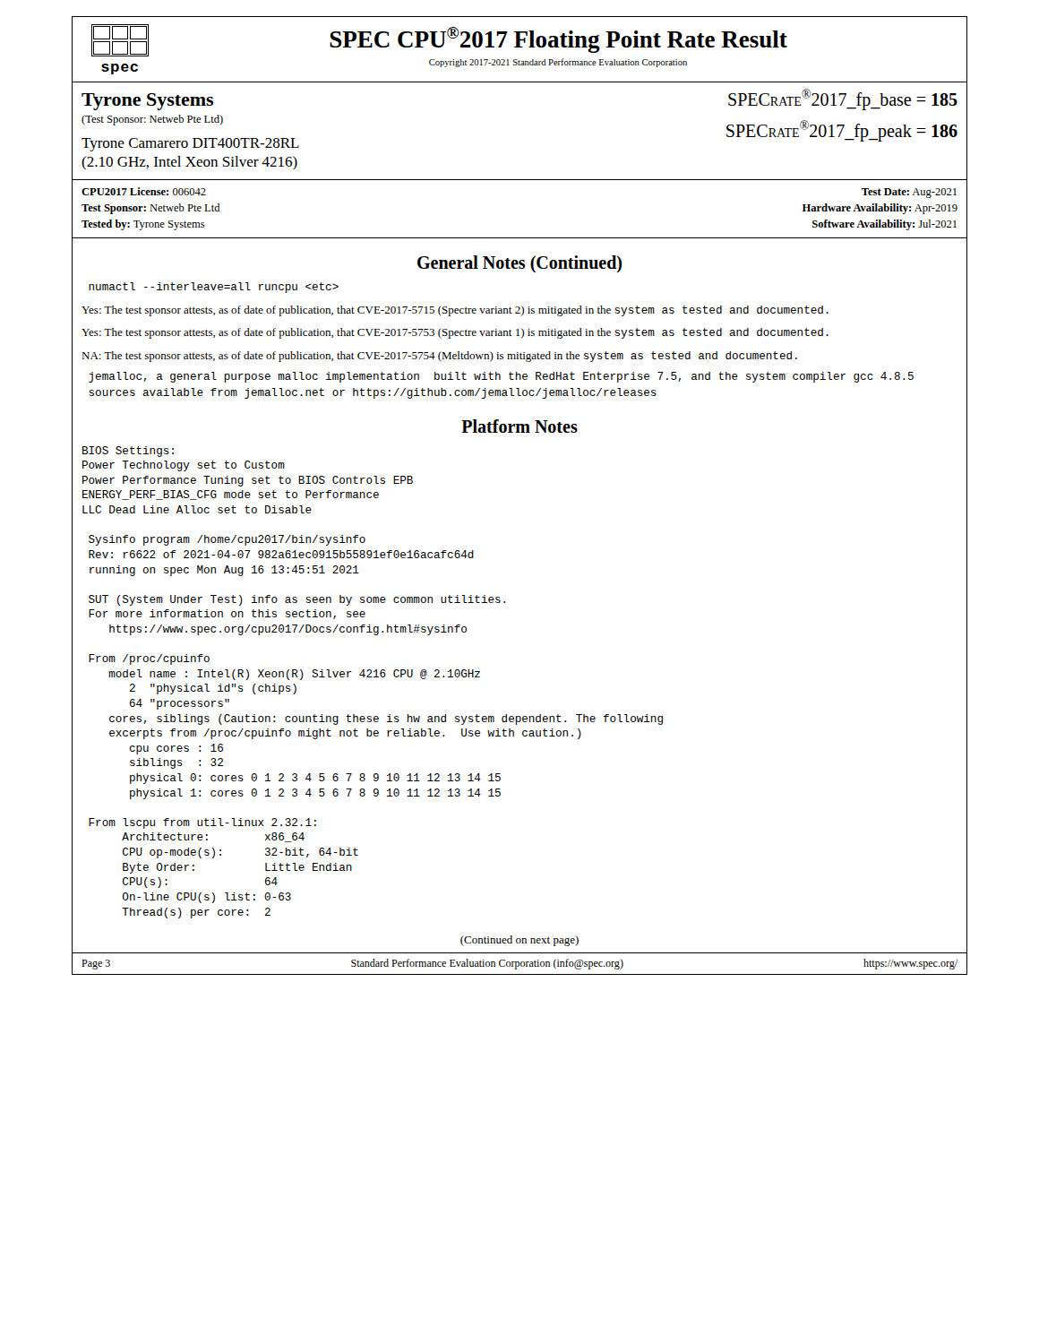spec
SPEC CPU®2017 Floating Point Rate Result
Copyright 2017-2021 Standard Performance Evaluation Corporation
Tyrone Systems
(Test Sponsor: Netweb Pte Ltd)
Tyrone Camarero DIT400TR-28RL
(2.10 GHz, Intel Xeon Silver 4216)
SPECrate®2017_fp_base = 185
SPECrate®2017_fp_peak = 186
CPU2017 License: 006042
Test Sponsor: Netweb Pte Ltd
Tested by: Tyrone Systems
Test Date: Aug-2021
Hardware Availability: Apr-2019
Software Availability: Jul-2021
General Notes (Continued)
numactl --interleave=all runcpu <etc>
Yes: The test sponsor attests, as of date of publication, that CVE-2017-5715 (Spectre variant 2) is mitigated in the system as tested and documented.
Yes: The test sponsor attests, as of date of publication, that CVE-2017-5753 (Spectre variant 1) is mitigated in the system as tested and documented.
NA: The test sponsor attests, as of date of publication, that CVE-2017-5754 (Meltdown) is mitigated in the system as tested and documented.
jemalloc, a general purpose malloc implementation built with the RedHat Enterprise 7.5, and the system compiler gcc 4.8.5 sources available from jemalloc.net or https://github.com/jemalloc/jemalloc/releases
Platform Notes
BIOS Settings:
Power Technology set to Custom
Power Performance Tuning set to BIOS Controls EPB
ENERGY_PERF_BIAS_CFG mode set to Performance
LLC Dead Line Alloc set to Disable

 Sysinfo program /home/cpu2017/bin/sysinfo
 Rev: r6622 of 2021-04-07 982a61ec0915b55891ef0e16acafc64d
 running on spec Mon Aug 16 13:45:51 2021

 SUT (System Under Test) info as seen by some common utilities.
 For more information on this section, see
    https://www.spec.org/cpu2017/Docs/config.html#sysinfo

 From /proc/cpuinfo
    model name : Intel(R) Xeon(R) Silver 4216 CPU @ 2.10GHz
       2  "physical id"s (chips)
       64 "processors"
    cores, siblings (Caution: counting these is hw and system dependent. The following
    excerpts from /proc/cpuinfo might not be reliable.  Use with caution.)
       cpu cores : 16
       siblings  : 32
       physical 0: cores 0 1 2 3 4 5 6 7 8 9 10 11 12 13 14 15
       physical 1: cores 0 1 2 3 4 5 6 7 8 9 10 11 12 13 14 15

 From lscpu from util-linux 2.32.1:
      Architecture:        x86_64
      CPU op-mode(s):      32-bit, 64-bit
      Byte Order:          Little Endian
      CPU(s):              64
      On-line CPU(s) list: 0-63
      Thread(s) per core:  2
(Continued on next page)
Page 3
Standard Performance Evaluation Corporation (info@spec.org)
https://www.spec.org/